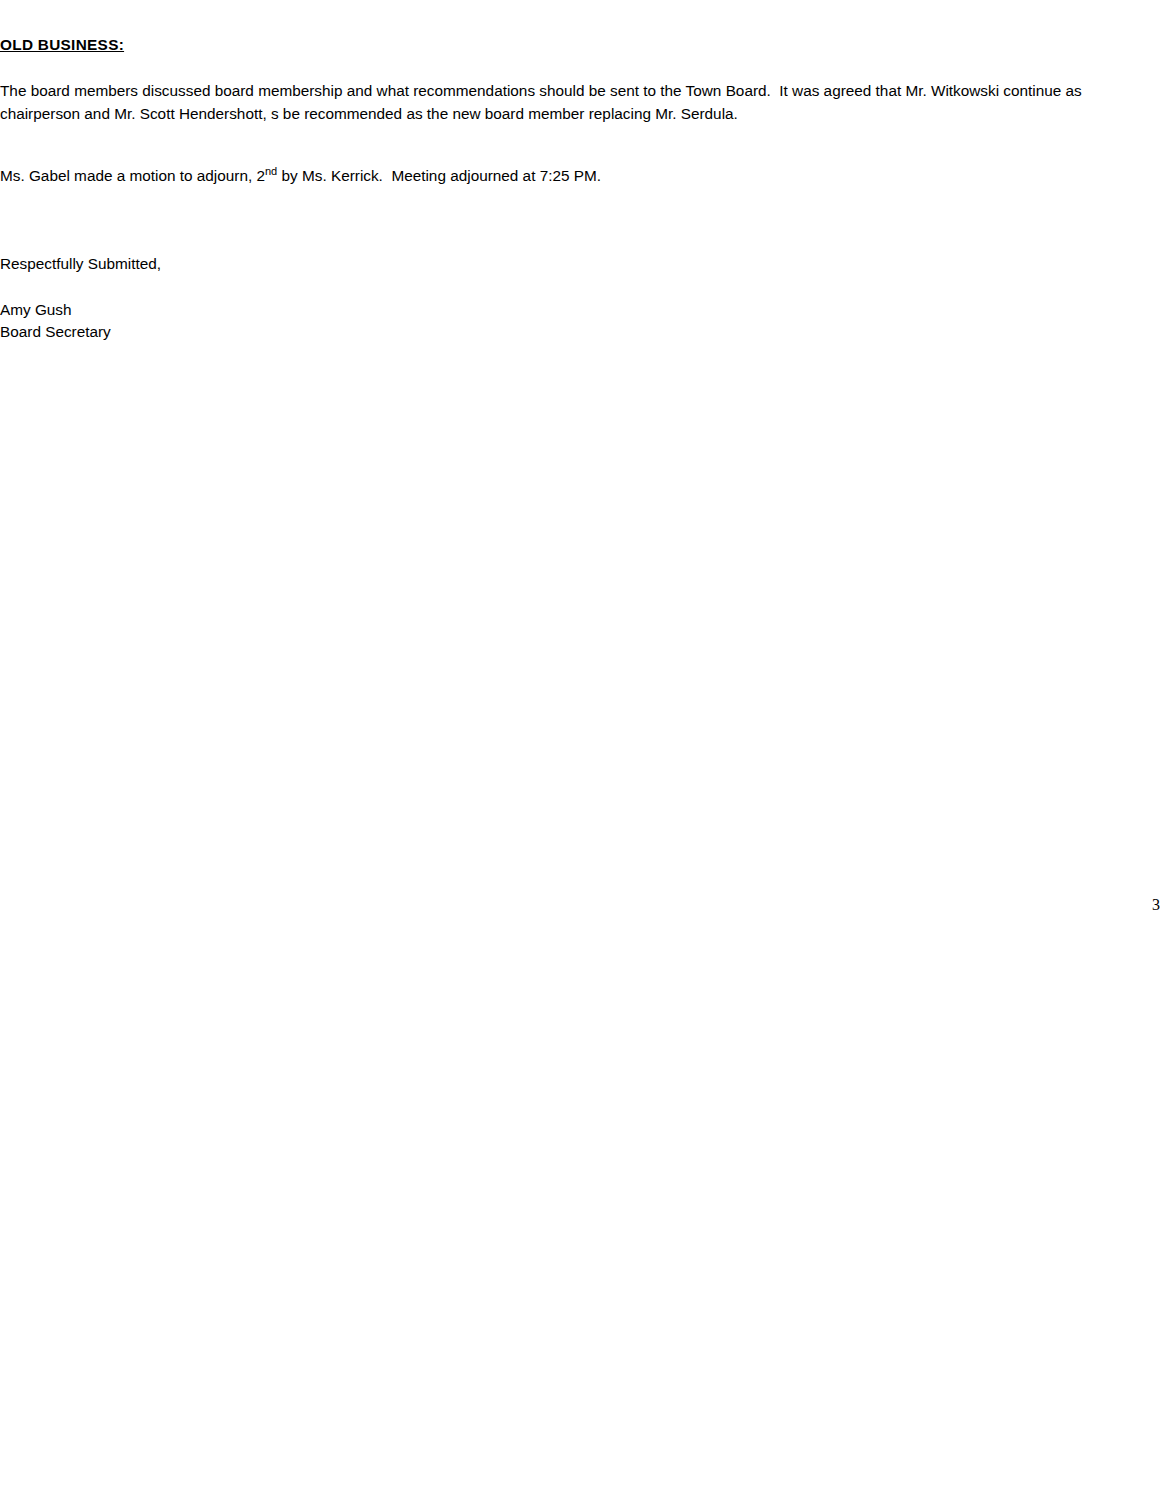OLD BUSINESS:
The board members discussed board membership and what recommendations should be sent to the Town Board. It was agreed that Mr. Witkowski continue as chairperson and Mr. Scott Hendershott, s be recommended as the new board member replacing Mr. Serdula.
Ms. Gabel made a motion to adjourn, 2nd by Ms. Kerrick. Meeting adjourned at 7:25 PM.
Respectfully Submitted,
Amy Gush
Board Secretary
3